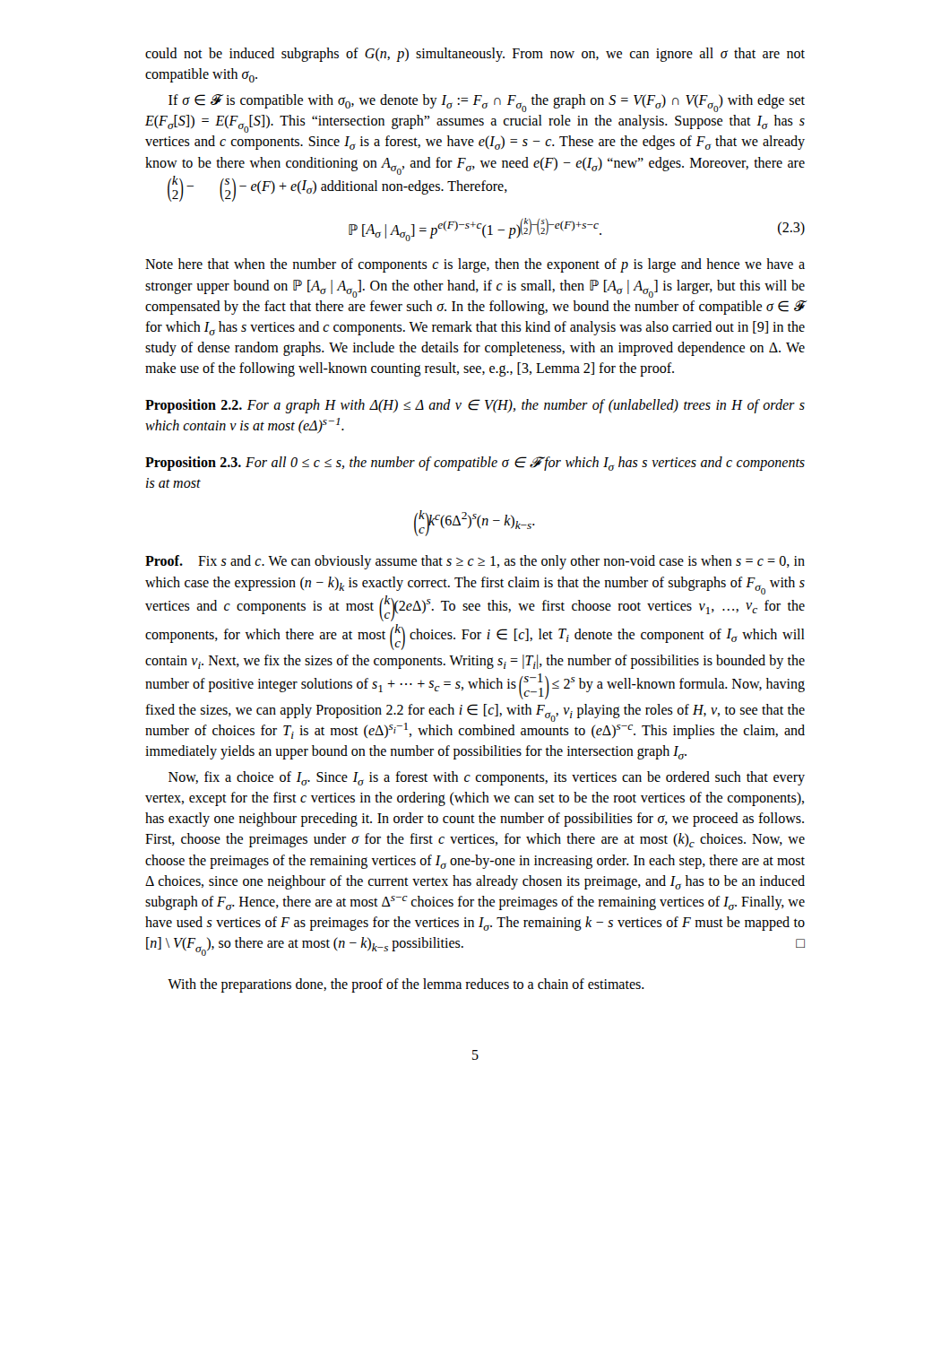could not be induced subgraphs of G(n, p) simultaneously. From now on, we can ignore all σ that are not compatible with σ0.
If σ ∈ 𝓕 is compatible with σ0, we denote by Iσ := Fσ ∩ Fσ0 the graph on S = V(Fσ) ∩ V(Fσ0) with edge set E(Fσ[S]) = E(Fσ0[S]). This “intersection graph” assumes a crucial role in the analysis. Suppose that Iσ has s vertices and c components. Since Iσ is a forest, we have e(Iσ) = s − c. These are the edges of Fσ that we already know to be there when conditioning on Aσ0, and for Fσ, we need e(F) − e(Iσ) “new” edges. Moreover, there are k 2 − s 2 − e(F) + e(Iσ) additional non-edges. Therefore,
ℙ [Aσ | Aσ0] = pe(F)−s+c(1 − p)k 2−s 2−e(F)+s−c. (2.3)
Note here that when the number of components c is large, then the exponent of p is large and hence we have a stronger upper bound on ℙ [Aσ | Aσ0]. On the other hand, if c is small, then ℙ [Aσ | Aσ0] is larger, but this will be compensated by the fact that there are fewer such σ. In the following, we bound the number of compatible σ ∈ 𝓕 for which Iσ has s vertices and c components. We remark that this kind of analysis was also carried out in [9] in the study of dense random graphs. We include the details for completeness, with an improved dependence on Δ. We make use of the following well-known counting result, see, e.g., [3, Lemma 2] for the proof.
Proposition 2.2. For a graph H with Δ(H) ≤ Δ and v ∈ V(H), the number of (unlabelled) trees in H of order s which contain v is at most (e Δ)s−1.
Proposition 2.3. For all 0 ≤ c ≤ s, the number of compatible σ ∈ 𝓕 for which Iσ has s vertices and c components is at most
kc kc(6Δ2)s(n − k)k−s.
Proof. Fix s and c. We can obviously assume that s ≥ c ≥ 1, as the only other non-void case is when s = c = 0, in which case the expression (n − k)k is exactly correct. The first claim is that the number of subgraphs of Fσ0 with s vertices and c components is at most kc(2e Δ)s. To see this, we first choose root vertices v1, …, vc for the components, for which there are at most kc choices. For i ∈ [c], let Ti denote the component of Iσ which will contain vi. Next, we fix the sizes of the components. Writing si = |Ti|, the number of possibilities is bounded by the number of positive integer solutions of s1 + ⋯ + sc = s, which is s−1 c−1 ≤ 2s by a well-known formula. Now, having fixed the sizes, we can apply Proposition 2.2 for each i ∈ [c], with Fσ0, vi playing the roles of H, v, to see that the number of choices for Ti is at most (e Δ)si−1, which combined amounts to (e Δ)s−c. This implies the claim, and immediately yields an upper bound on the number of possibilities for the intersection graph Iσ.
Now, fix a choice of Iσ. Since Iσ is a forest with c components, its vertices can be ordered such that every vertex, except for the first c vertices in the ordering (which we can set to be the root vertices of the components), has exactly one neighbour preceding it. In order to count the number of possibilities for σ, we proceed as follows. First, choose the preimages under σ for the first c vertices, for which there are at most (k)c choices. Now, we choose the preimages of the remaining vertices of Iσ one-by-one in increasing order. In each step, there are at most Δ choices, since one neighbour of the current vertex has already chosen its preimage, and Iσ has to be an induced subgraph of Fσ. Hence, there are at most Δs−c choices for the preimages of the remaining vertices of Iσ. Finally, we have used s vertices of F as preimages for the vertices in Iσ. The remaining k − s vertices of F must be mapped to [n] \ V(Fσ0), so there are at most (n − k)k−s possibilities. □
With the preparations done, the proof of the lemma reduces to a chain of estimates.
5